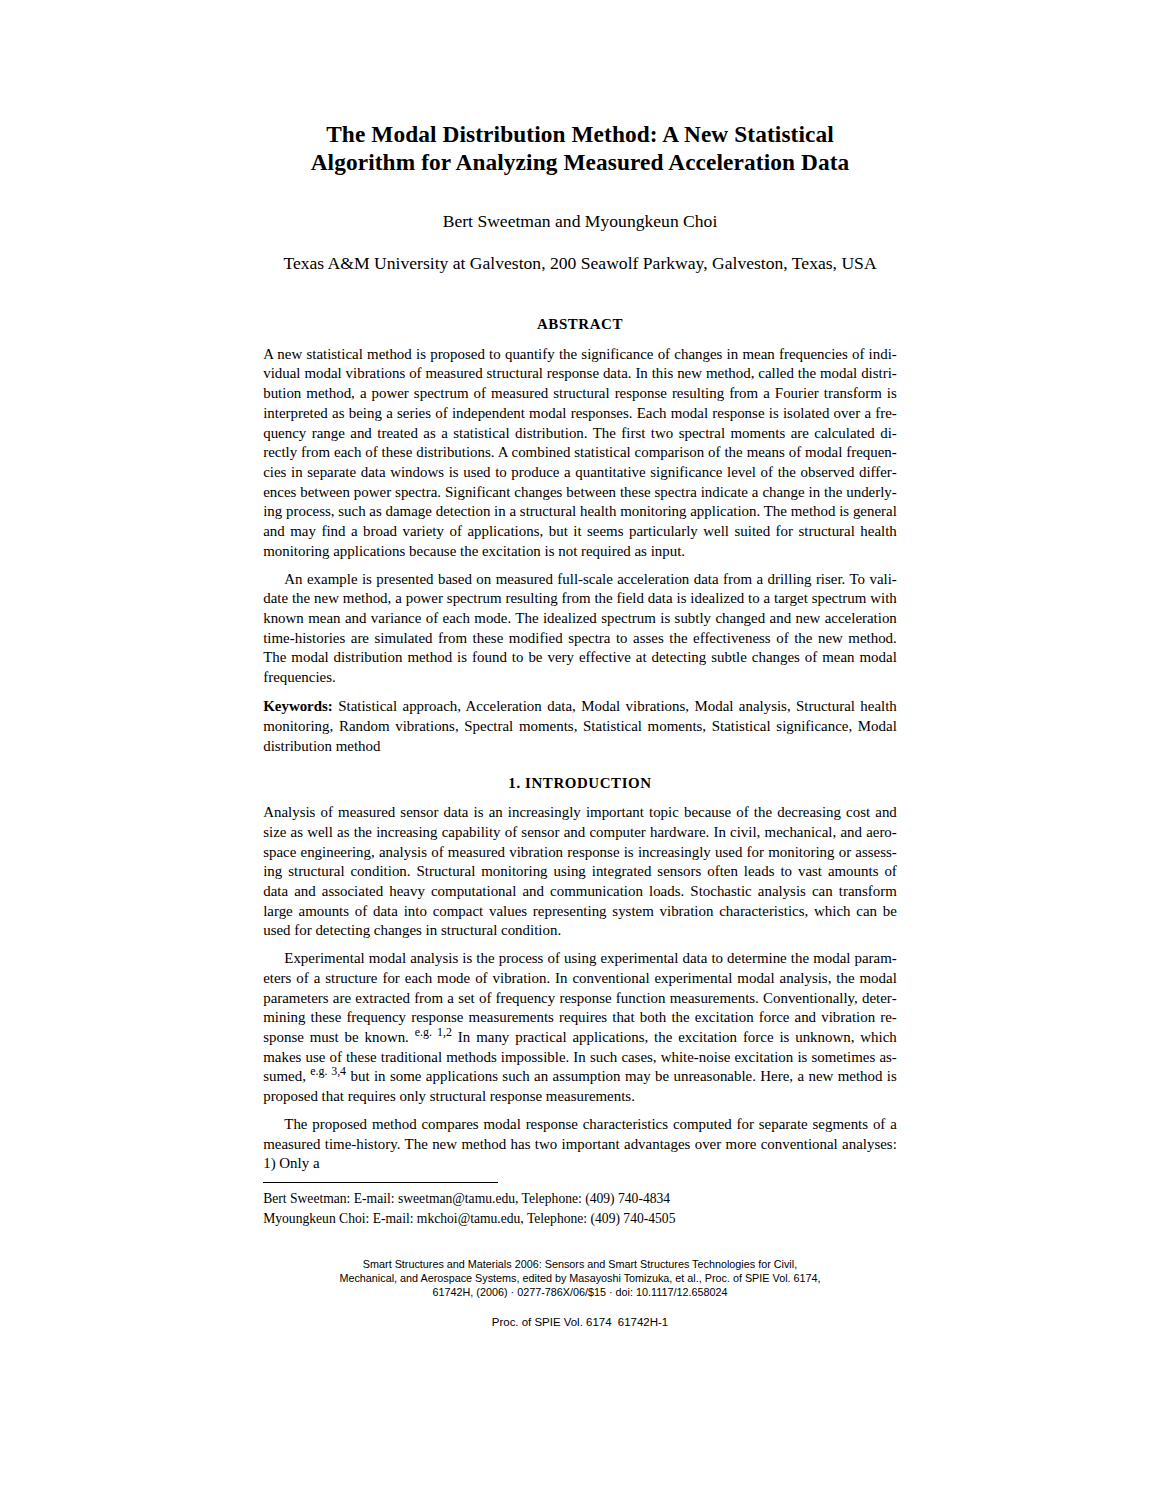The Modal Distribution Method: A New Statistical
Algorithm for Analyzing Measured Acceleration Data
Bert Sweetman and Myoungkeun Choi
Texas A&M University at Galveston, 200 Seawolf Parkway, Galveston, Texas, USA
ABSTRACT
A new statistical method is proposed to quantify the significance of changes in mean frequencies of individual modal vibrations of measured structural response data. In this new method, called the modal distribution method, a power spectrum of measured structural response resulting from a Fourier transform is interpreted as being a series of independent modal responses. Each modal response is isolated over a frequency range and treated as a statistical distribution. The first two spectral moments are calculated directly from each of these distributions. A combined statistical comparison of the means of modal frequencies in separate data windows is used to produce a quantitative significance level of the observed differences between power spectra. Significant changes between these spectra indicate a change in the underlying process, such as damage detection in a structural health monitoring application. The method is general and may find a broad variety of applications, but it seems particularly well suited for structural health monitoring applications because the excitation is not required as input.
An example is presented based on measured full-scale acceleration data from a drilling riser. To validate the new method, a power spectrum resulting from the field data is idealized to a target spectrum with known mean and variance of each mode. The idealized spectrum is subtly changed and new acceleration time-histories are simulated from these modified spectra to asses the effectiveness of the new method. The modal distribution method is found to be very effective at detecting subtle changes of mean modal frequencies.
Keywords: Statistical approach, Acceleration data, Modal vibrations, Modal analysis, Structural health monitoring, Random vibrations, Spectral moments, Statistical moments, Statistical significance, Modal distribution method
1. INTRODUCTION
Analysis of measured sensor data is an increasingly important topic because of the decreasing cost and size as well as the increasing capability of sensor and computer hardware. In civil, mechanical, and aerospace engineering, analysis of measured vibration response is increasingly used for monitoring or assessing structural condition. Structural monitoring using integrated sensors often leads to vast amounts of data and associated heavy computational and communication loads. Stochastic analysis can transform large amounts of data into compact values representing system vibration characteristics, which can be used for detecting changes in structural condition.
Experimental modal analysis is the process of using experimental data to determine the modal parameters of a structure for each mode of vibration. In conventional experimental modal analysis, the modal parameters are extracted from a set of frequency response function measurements. Conventionally, determining these frequency response measurements requires that both the excitation force and vibration response must be known. e.g. 1,2 In many practical applications, the excitation force is unknown, which makes use of these traditional methods impossible. In such cases, white-noise excitation is sometimes assumed, e.g. 3,4 but in some applications such an assumption may be unreasonable. Here, a new method is proposed that requires only structural response measurements.
The proposed method compares modal response characteristics computed for separate segments of a measured time-history. The new method has two important advantages over more conventional analyses: 1) Only a
Bert Sweetman: E-mail: sweetman@tamu.edu, Telephone: (409) 740-4834
Myoungkeun Choi: E-mail: mkchoi@tamu.edu, Telephone: (409) 740-4505
Smart Structures and Materials 2006: Sensors and Smart Structures Technologies for Civil,
Mechanical, and Aerospace Systems, edited by Masayoshi Tomizuka, et al., Proc. of SPIE Vol. 6174,
61742H, (2006) · 0277-786X/06/$15 · doi: 10.1117/12.658024
Proc. of SPIE Vol. 6174 61742H-1